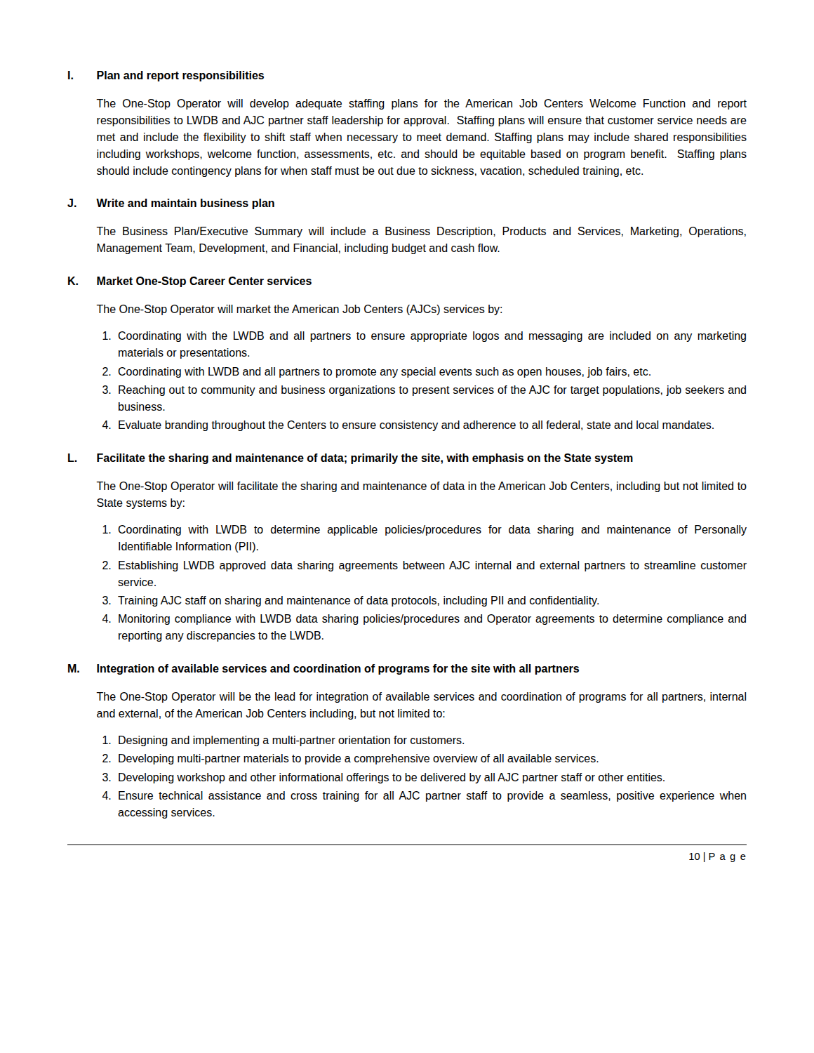I. Plan and report responsibilities
The One-Stop Operator will develop adequate staffing plans for the American Job Centers Welcome Function and report responsibilities to LWDB and AJC partner staff leadership for approval. Staffing plans will ensure that customer service needs are met and include the flexibility to shift staff when necessary to meet demand. Staffing plans may include shared responsibilities including workshops, welcome function, assessments, etc. and should be equitable based on program benefit. Staffing plans should include contingency plans for when staff must be out due to sickness, vacation, scheduled training, etc.
J. Write and maintain business plan
The Business Plan/Executive Summary will include a Business Description, Products and Services, Marketing, Operations, Management Team, Development, and Financial, including budget and cash flow.
K. Market One-Stop Career Center services
The One-Stop Operator will market the American Job Centers (AJCs) services by:
Coordinating with the LWDB and all partners to ensure appropriate logos and messaging are included on any marketing materials or presentations.
Coordinating with LWDB and all partners to promote any special events such as open houses, job fairs, etc.
Reaching out to community and business organizations to present services of the AJC for target populations, job seekers and business.
Evaluate branding throughout the Centers to ensure consistency and adherence to all federal, state and local mandates.
L. Facilitate the sharing and maintenance of data; primarily the site, with emphasis on the State system
The One-Stop Operator will facilitate the sharing and maintenance of data in the American Job Centers, including but not limited to State systems by:
Coordinating with LWDB to determine applicable policies/procedures for data sharing and maintenance of Personally Identifiable Information (PII).
Establishing LWDB approved data sharing agreements between AJC internal and external partners to streamline customer service.
Training AJC staff on sharing and maintenance of data protocols, including PII and confidentiality.
Monitoring compliance with LWDB data sharing policies/procedures and Operator agreements to determine compliance and reporting any discrepancies to the LWDB.
M. Integration of available services and coordination of programs for the site with all partners
The One-Stop Operator will be the lead for integration of available services and coordination of programs for all partners, internal and external, of the American Job Centers including, but not limited to:
Designing and implementing a multi-partner orientation for customers.
Developing multi-partner materials to provide a comprehensive overview of all available services.
Developing workshop and other informational offerings to be delivered by all AJC partner staff or other entities.
Ensure technical assistance and cross training for all AJC partner staff to provide a seamless, positive experience when accessing services.
10 | P a g e